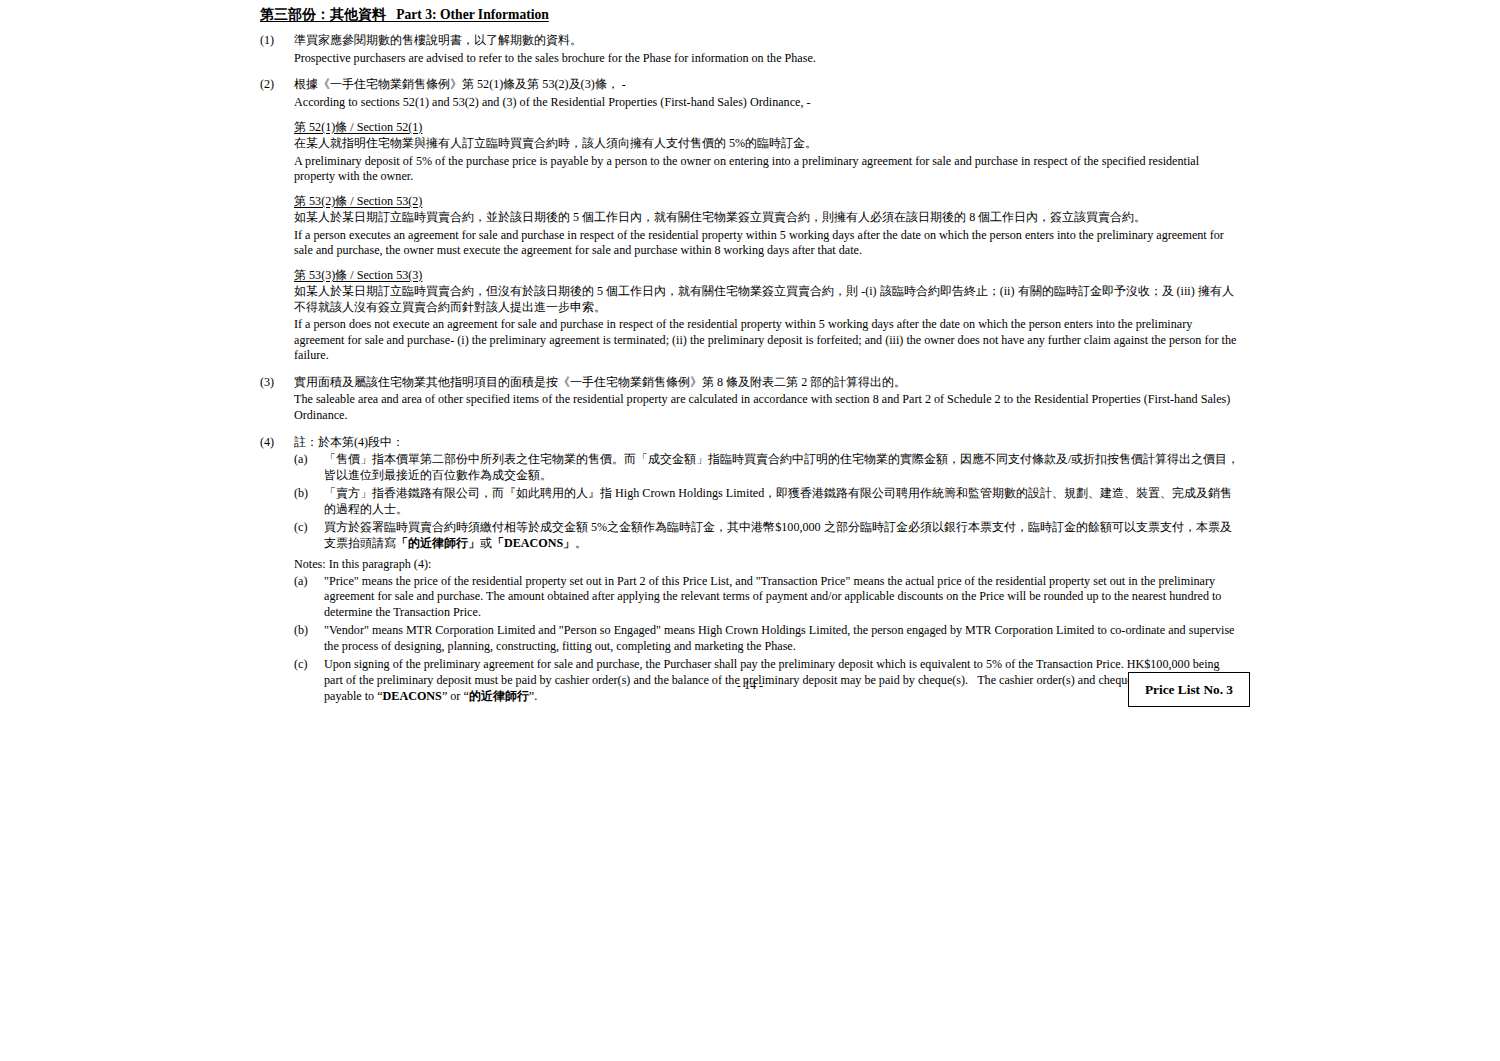第三部份：其他資料 Part 3: Other Information
(1)
準買家應參閱期數的售樓說明書，以了解期數的資料。
Prospective purchasers are advised to refer to the sales brochure for the Phase for information on the Phase.
(2)
根據《一手住宅物業銷售條例》第 52(1)條及第 53(2)及(3)條， -
According to sections 52(1) and 53(2) and (3) of the Residential Properties (First-hand Sales) Ordinance, -
第 52(1)條 / Section 52(1)
在某人就指明住宅物業與擁有人訂立臨時買賣合約時，該人須向擁有人支付售價的 5%的臨時訂金。
A preliminary deposit of 5% of the purchase price is payable by a person to the owner on entering into a preliminary agreement for sale and purchase in respect of the specified residential property with the owner.
第 53(2)條 / Section 53(2)
如某人於某日期訂立臨時買賣合約，並於該日期後的 5 個工作日內，就有關住宅物業簽立買賣合約，則擁有人必須在該日期後的 8 個工作日內，簽立該買賣合約。
If a person executes an agreement for sale and purchase in respect of the residential property within 5 working days after the date on which the person enters into the preliminary agreement for sale and purchase, the owner must execute the agreement for sale and purchase within 8 working days after that date.
第 53(3)條 / Section 53(3)
如某人於某日期訂立臨時買賣合約，但沒有於該日期後的 5 個工作日內，就有關住宅物業簽立買賣合約，則 -(i) 該臨時合約即告終止；(ii) 有關的臨時訂金即予沒收；及 (iii) 擁有人不得就該人沒有簽立買賣合約而針對該人提出進一步申索。
If a person does not execute an agreement for sale and purchase in respect of the residential property within 5 working days after the date on which the person enters into the preliminary agreement for sale and purchase- (i) the preliminary agreement is terminated; (ii) the preliminary deposit is forfeited; and (iii) the owner does not have any further claim against the person for the failure.
(3)
實用面積及屬該住宅物業其他指明項目的面積是按《一手住宅物業銷售條例》第 8 條及附表二第 2 部的計算得出的。
The saleable area and area of other specified items of the residential property are calculated in accordance with section 8 and Part 2 of Schedule 2 to the Residential Properties (First-hand Sales) Ordinance.
(4)
註：於本第(4)段中：
(a)
「售價」指本價單第二部份中所列表之住宅物業的售價。而「成交金額」指臨時買賣合約中訂明的住宅物業的實際金額，因應不同支付條款及/或折扣按售價計算得出之價目，皆以進位到最接近的百位數作為成交金額。
(b)
「賣方」指香港鐵路有限公司，而『如此聘用的人』指 High Crown Holdings Limited，即獲香港鐵路有限公司聘用作統籌和監管期數的設計、規劃、建造、裝置、完成及銷售的過程的人士。
(c)
買方於簽署臨時買賣合約時須繳付相等於成交金額 5%之金額作為臨時訂金，其中港幣$100,000 之部分臨時訂金必須以銀行本票支付，臨時訂金的餘額可以支票支付，本票及支票抬頭請寫「的近律師行」或「DEACONS」。
Notes: In this paragraph (4):
(a)
"Price" means the price of the residential property set out in Part 2 of this Price List, and "Transaction Price" means the actual price of the residential property set out in the preliminary agreement for sale and purchase. The amount obtained after applying the relevant terms of payment and/or applicable discounts on the Price will be rounded up to the nearest hundred to determine the Transaction Price.
(b)
"Vendor" means MTR Corporation Limited and "Person so Engaged" means High Crown Holdings Limited, the person engaged by MTR Corporation Limited to co-ordinate and supervise the process of designing, planning, constructing, fitting out, completing and marketing the Phase.
(c)
Upon signing of the preliminary agreement for sale and purchase, the Purchaser shall pay the preliminary deposit which is equivalent to 5% of the Transaction Price. HK$100,000 being part of the preliminary deposit must be paid by cashier order(s) and the balance of the preliminary deposit may be paid by cheque(s). The cashier order(s) and cheque(s) should be made payable to “DEACONS” or “的近律師行”.
- 14 -
Price List No. 3